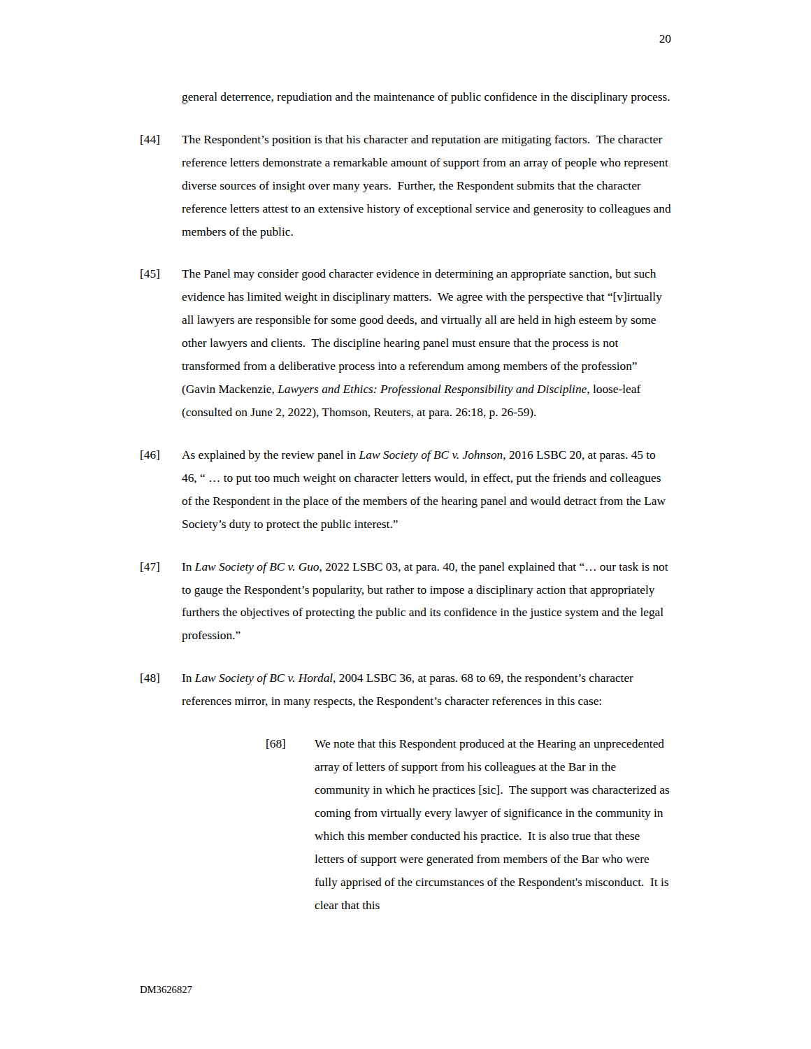20
general deterrence, repudiation and the maintenance of public confidence in the disciplinary process.
[44]
The Respondent’s position is that his character and reputation are mitigating factors. The character reference letters demonstrate a remarkable amount of support from an array of people who represent diverse sources of insight over many years. Further, the Respondent submits that the character reference letters attest to an extensive history of exceptional service and generosity to colleagues and members of the public.
[45]
The Panel may consider good character evidence in determining an appropriate sanction, but such evidence has limited weight in disciplinary matters. We agree with the perspective that “[v]irtually all lawyers are responsible for some good deeds, and virtually all are held in high esteem by some other lawyers and clients. The discipline hearing panel must ensure that the process is not transformed from a deliberative process into a referendum among members of the profession” (Gavin Mackenzie, Lawyers and Ethics: Professional Responsibility and Discipline, loose-leaf (consulted on June 2, 2022), Thomson, Reuters, at para. 26:18, p. 26-59).
[46]
As explained by the review panel in Law Society of BC v. Johnson, 2016 LSBC 20, at paras. 45 to 46, “ … to put too much weight on character letters would, in effect, put the friends and colleagues of the Respondent in the place of the members of the hearing panel and would detract from the Law Society’s duty to protect the public interest.”
[47]
In Law Society of BC v. Guo, 2022 LSBC 03, at para. 40, the panel explained that “… our task is not to gauge the Respondent’s popularity, but rather to impose a disciplinary action that appropriately furthers the objectives of protecting the public and its confidence in the justice system and the legal profession.”
[48]
In Law Society of BC v. Hordal, 2004 LSBC 36, at paras. 68 to 69, the respondent’s character references mirror, in many respects, the Respondent’s character references in this case:
[68]
We note that this Respondent produced at the Hearing an unprecedented array of letters of support from his colleagues at the Bar in the community in which he practices [sic]. The support was characterized as coming from virtually every lawyer of significance in the community in which this member conducted his practice. It is also true that these letters of support were generated from members of the Bar who were fully apprised of the circumstances of the Respondent's misconduct. It is clear that this
DM3626827